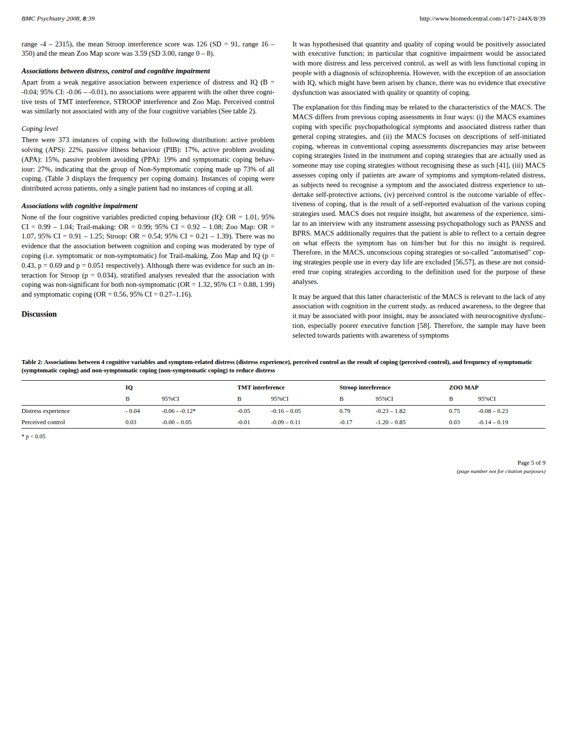BMC Psychiatry 2008, 8:39
http://www.biomedcentral.com/1471-244X/8/39
range -4 – 2315), the mean Stroop interference score was 126 (SD = 91, range 16 – 350) and the mean Zoo Map score was 3.59 (SD 3.00, range 0 – 8).
Associations between distress, control and cognitive impairment
Apart from a weak negative association between experience of distress and IQ (B = -0.04; 95% CI: -0.06 – -0.01), no associations were apparent with the other three cognitive tests of TMT interference, STROOP interference and Zoo Map. Perceived control was similarly not associated with any of the four cognitive variables (See table 2).
Coping level
There were 373 instances of coping with the following distribution: active problem solving (APS): 22%, passive illness behaviour (PIB): 17%, active problem avoiding (APA): 15%, passive problem avoiding (PPA): 19% and symptomatic coping behaviour: 27%, indicating that the group of Non-Symptomatic coping made up 73% of all coping. (Table 3 displays the frequency per coping domain). Instances of coping were distributed across patients, only a single patient had no instances of coping at all.
Associations with cognitive impairment
None of the four cognitive variables predicted coping behaviour (IQ: OR = 1.01, 95% CI = 0.99 – 1.04; Trail-making: OR = 0.99; 95% CI = 0.92 – 1.08; Zoo Map: OR = 1.07, 95% CI = 0.91 – 1.25; Stroop: OR = 0.54; 95% CI = 0.21 – 1.39). There was no evidence that the association between cognition and coping was moderated by type of coping (i.e. symptomatic or non-symptomatic) for Trail-making, Zoo Map and IQ (p = 0.43, p = 0.69 and p = 0.051 respectively). Although there was evidence for such an interaction for Stroop (p = 0.034), stratified analyses revealed that the association with coping was non-significant for both non-symptomatic (OR = 1.32, 95% CI = 0.88, 1.99) and symptomatic coping (OR = 0.56, 95% CI = 0.27–1.16).
Discussion
It was hypothesised that quantity and quality of coping would be positively associated with executive function; in particular that cognitive impairment would be associated with more distress and less perceived control, as well as with less functional coping in people with a diagnosis of schizophrenia. However, with the exception of an association with IQ, which might have been arisen by chance, there was no evidence that executive dysfunction was associated with quality or quantity of coping.
The explanation for this finding may be related to the characteristics of the MACS. The MACS differs from previous coping assessments in four ways: (i) the MACS examines coping with specific psychopathological symptoms and associated distress rather than general coping strategies, and (ii) the MACS focuses on descriptions of self-initiated coping, whereas in conventional coping assessments discrepancies may arise between coping strategies listed in the instrument and coping strategies that are actually used as someone may use coping strategies without recognising these as such [41], (iii) MACS assesses coping only if patients are aware of symptoms and symptom-related distress, as subjects need to recognise a symptom and the associated distress experience to undertake self-protective actions, (iv) perceived control is the outcome variable of effectiveness of coping, that is the result of a self-reported evaluation of the various coping strategies used. MACS does not require insight, but awareness of the experience, similar to an interview with any instrument assessing psychopathology such as PANSS and BPRS. MACS additionally requires that the patient is able to reflect to a certain degree on what effects the symptom has on him/her but for this no insight is required. Therefore, in the MACS, unconscious coping strategies or so-called "automatised" coping strategies people use in every day life are excluded [56,57], as these are not considered true coping strategies according to the definition used for the purpose of these analyses.
It may be argued that this latter characteristic of the MACS is relevant to the lack of any association with cognition in the current study, as reduced awareness, to the degree that it may be associated with poor insight, may be associated with neurocognitive dysfunction, especially poorer executive function [58]. Therefore, the sample may have been selected towards patients with awareness of symptoms
Table 2: Associations between 4 cognitive variables and symptom-related distress (distress experience), perceived control as the result of coping (perceived control), and frequency of symptomatic (symptomatic coping) and non-symptomatic coping (non-symptomatic coping) to reduce distress
| | IQ | TMT interference | Stroop interference | ZOO MAP |
| --- | --- | --- | --- | --- |
| | B | 95%CI | B | 95%CI | B | 95%CI | B | 95%CI |
| Distress experience | - 0.04 | -0.06 - -0.12* | -0.05 | -0.16 – 0.05 | 0.79 | -0.23 – 1.82 | 0.75 | -0.08 – 0.23 |
| Perceived control | 0.03 | -0.00 – 0.05 | -0.01 | -0.09 – 0.11 | -0.17 | -1.20 – 0.85 | 0.03 | -0.14 – 0.19 |
* p < 0.05
Page 5 of 9
(page number not for citation purposes)